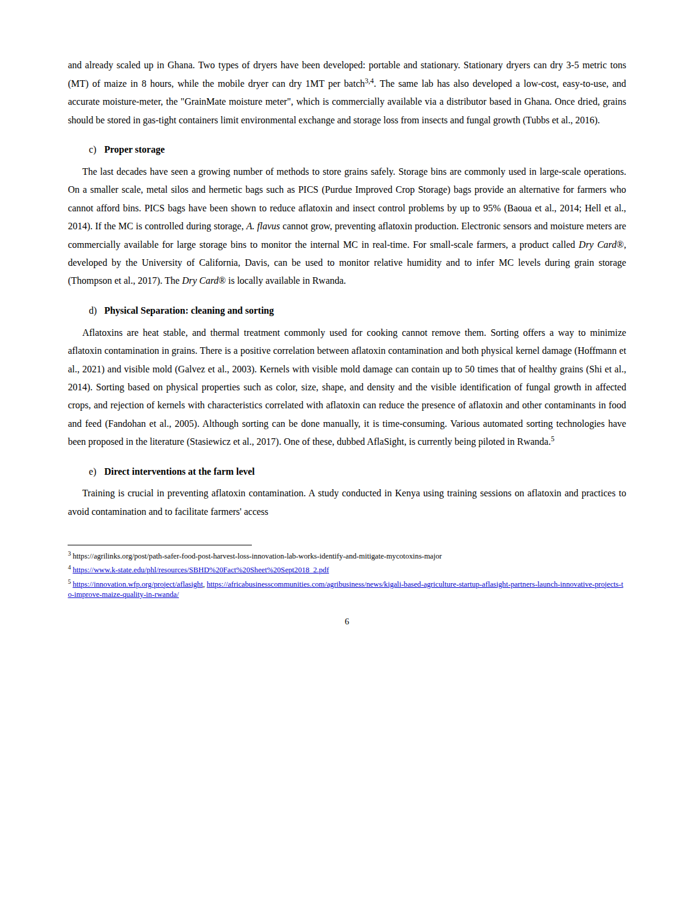and already scaled up in Ghana. Two types of dryers have been developed: portable and stationary. Stationary dryers can dry 3-5 metric tons (MT) of maize in 8 hours, while the mobile dryer can dry 1MT per batch3,4. The same lab has also developed a low-cost, easy-to-use, and accurate moisture-meter, the "GrainMate moisture meter", which is commercially available via a distributor based in Ghana. Once dried, grains should be stored in gas-tight containers limit environmental exchange and storage loss from insects and fungal growth (Tubbs et al., 2016).
c) Proper storage
The last decades have seen a growing number of methods to store grains safely. Storage bins are commonly used in large-scale operations. On a smaller scale, metal silos and hermetic bags such as PICS (Purdue Improved Crop Storage) bags provide an alternative for farmers who cannot afford bins. PICS bags have been shown to reduce aflatoxin and insect control problems by up to 95% (Baoua et al., 2014; Hell et al., 2014). If the MC is controlled during storage, A. flavus cannot grow, preventing aflatoxin production. Electronic sensors and moisture meters are commercially available for large storage bins to monitor the internal MC in real-time. For small-scale farmers, a product called Dry Card®, developed by the University of California, Davis, can be used to monitor relative humidity and to infer MC levels during grain storage (Thompson et al., 2017). The Dry Card® is locally available in Rwanda.
d) Physical Separation: cleaning and sorting
Aflatoxins are heat stable, and thermal treatment commonly used for cooking cannot remove them. Sorting offers a way to minimize aflatoxin contamination in grains. There is a positive correlation between aflatoxin contamination and both physical kernel damage (Hoffmann et al., 2021) and visible mold (Galvez et al., 2003). Kernels with visible mold damage can contain up to 50 times that of healthy grains (Shi et al., 2014). Sorting based on physical properties such as color, size, shape, and density and the visible identification of fungal growth in affected crops, and rejection of kernels with characteristics correlated with aflatoxin can reduce the presence of aflatoxin and other contaminants in food and feed (Fandohan et al., 2005). Although sorting can be done manually, it is time-consuming. Various automated sorting technologies have been proposed in the literature (Stasiewicz et al., 2017). One of these, dubbed AflaSight, is currently being piloted in Rwanda.5
e) Direct interventions at the farm level
Training is crucial in preventing aflatoxin contamination. A study conducted in Kenya using training sessions on aflatoxin and practices to avoid contamination and to facilitate farmers' access
3https://agrilinks.org/post/path-safer-food-post-harvest-loss-innovation-lab-works-identify-and-mitigate-mycotoxins-major
4 https://www.k-state.edu/phl/resources/SBHD%20Fact%20Sheet%20Sept2018_2.pdf
5 https://innovation.wfp.org/project/aflasight, https://africabusinesscommunities.com/agribusiness/news/kigali-based-agriculture-startup-aflasight-partners-launch-innovative-projects-to-improve-maize-quality-in-rwanda/
6